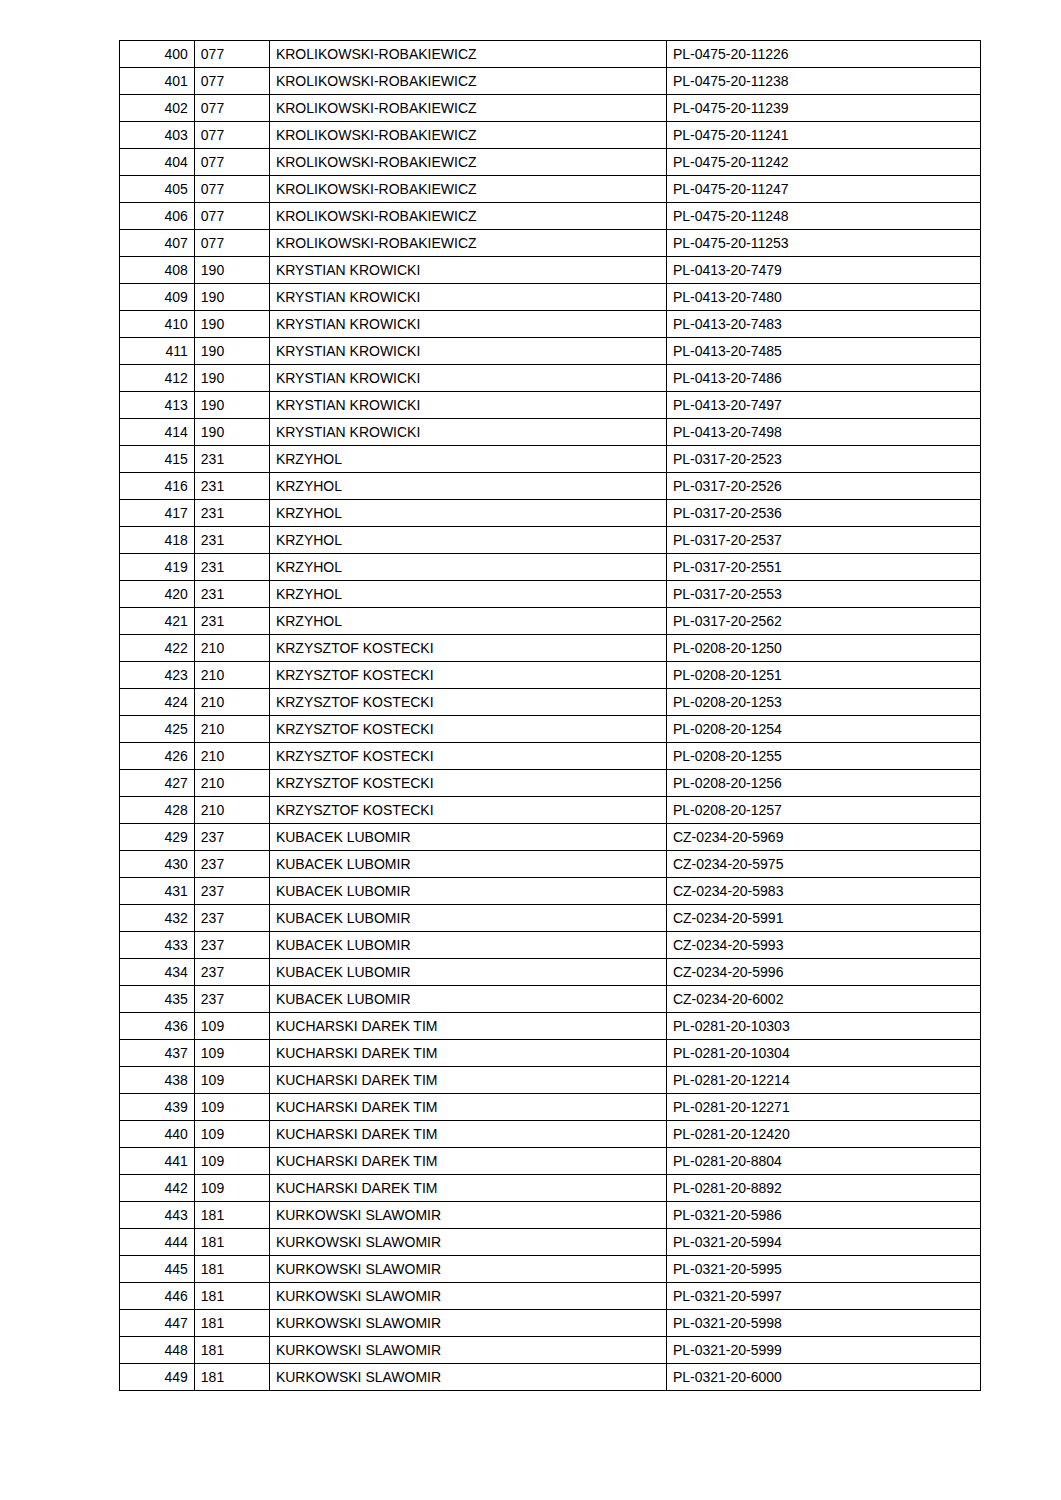| | 400 | 077 | KROLIKOWSKI-ROBAKIEWICZ | PL-0475-20-11226 |
| | 401 | 077 | KROLIKOWSKI-ROBAKIEWICZ | PL-0475-20-11238 |
| | 402 | 077 | KROLIKOWSKI-ROBAKIEWICZ | PL-0475-20-11239 |
| | 403 | 077 | KROLIKOWSKI-ROBAKIEWICZ | PL-0475-20-11241 |
| | 404 | 077 | KROLIKOWSKI-ROBAKIEWICZ | PL-0475-20-11242 |
| | 405 | 077 | KROLIKOWSKI-ROBAKIEWICZ | PL-0475-20-11247 |
| | 406 | 077 | KROLIKOWSKI-ROBAKIEWICZ | PL-0475-20-11248 |
| | 407 | 077 | KROLIKOWSKI-ROBAKIEWICZ | PL-0475-20-11253 |
| | 408 | 190 | KRYSTIAN KROWICKI | PL-0413-20-7479 |
| | 409 | 190 | KRYSTIAN KROWICKI | PL-0413-20-7480 |
| | 410 | 190 | KRYSTIAN KROWICKI | PL-0413-20-7483 |
| | 411 | 190 | KRYSTIAN KROWICKI | PL-0413-20-7485 |
| | 412 | 190 | KRYSTIAN KROWICKI | PL-0413-20-7486 |
| | 413 | 190 | KRYSTIAN KROWICKI | PL-0413-20-7497 |
| | 414 | 190 | KRYSTIAN KROWICKI | PL-0413-20-7498 |
| | 415 | 231 | KRZYHOL | PL-0317-20-2523 |
| | 416 | 231 | KRZYHOL | PL-0317-20-2526 |
| | 417 | 231 | KRZYHOL | PL-0317-20-2536 |
| | 418 | 231 | KRZYHOL | PL-0317-20-2537 |
| | 419 | 231 | KRZYHOL | PL-0317-20-2551 |
| | 420 | 231 | KRZYHOL | PL-0317-20-2553 |
| | 421 | 231 | KRZYHOL | PL-0317-20-2562 |
| | 422 | 210 | KRZYSZTOF KOSTECKI | PL-0208-20-1250 |
| | 423 | 210 | KRZYSZTOF KOSTECKI | PL-0208-20-1251 |
| | 424 | 210 | KRZYSZTOF KOSTECKI | PL-0208-20-1253 |
| | 425 | 210 | KRZYSZTOF KOSTECKI | PL-0208-20-1254 |
| | 426 | 210 | KRZYSZTOF KOSTECKI | PL-0208-20-1255 |
| | 427 | 210 | KRZYSZTOF KOSTECKI | PL-0208-20-1256 |
| | 428 | 210 | KRZYSZTOF KOSTECKI | PL-0208-20-1257 |
| | 429 | 237 | KUBACEK LUBOMIR | CZ-0234-20-5969 |
| | 430 | 237 | KUBACEK LUBOMIR | CZ-0234-20-5975 |
| | 431 | 237 | KUBACEK LUBOMIR | CZ-0234-20-5983 |
| | 432 | 237 | KUBACEK LUBOMIR | CZ-0234-20-5991 |
| | 433 | 237 | KUBACEK LUBOMIR | CZ-0234-20-5993 |
| | 434 | 237 | KUBACEK LUBOMIR | CZ-0234-20-5996 |
| | 435 | 237 | KUBACEK LUBOMIR | CZ-0234-20-6002 |
| | 436 | 109 | KUCHARSKI DAREK TIM | PL-0281-20-10303 |
| | 437 | 109 | KUCHARSKI DAREK TIM | PL-0281-20-10304 |
| | 438 | 109 | KUCHARSKI DAREK TIM | PL-0281-20-12214 |
| | 439 | 109 | KUCHARSKI DAREK TIM | PL-0281-20-12271 |
| | 440 | 109 | KUCHARSKI DAREK TIM | PL-0281-20-12420 |
| | 441 | 109 | KUCHARSKI DAREK TIM | PL-0281-20-8804 |
| | 442 | 109 | KUCHARSKI DAREK TIM | PL-0281-20-8892 |
| | 443 | 181 | KURKOWSKI SLAWOMIR | PL-0321-20-5986 |
| | 444 | 181 | KURKOWSKI SLAWOMIR | PL-0321-20-5994 |
| | 445 | 181 | KURKOWSKI SLAWOMIR | PL-0321-20-5995 |
| | 446 | 181 | KURKOWSKI SLAWOMIR | PL-0321-20-5997 |
| | 447 | 181 | KURKOWSKI SLAWOMIR | PL-0321-20-5998 |
| | 448 | 181 | KURKOWSKI SLAWOMIR | PL-0321-20-5999 |
| | 449 | 181 | KURKOWSKI SLAWOMIR | PL-0321-20-6000 |